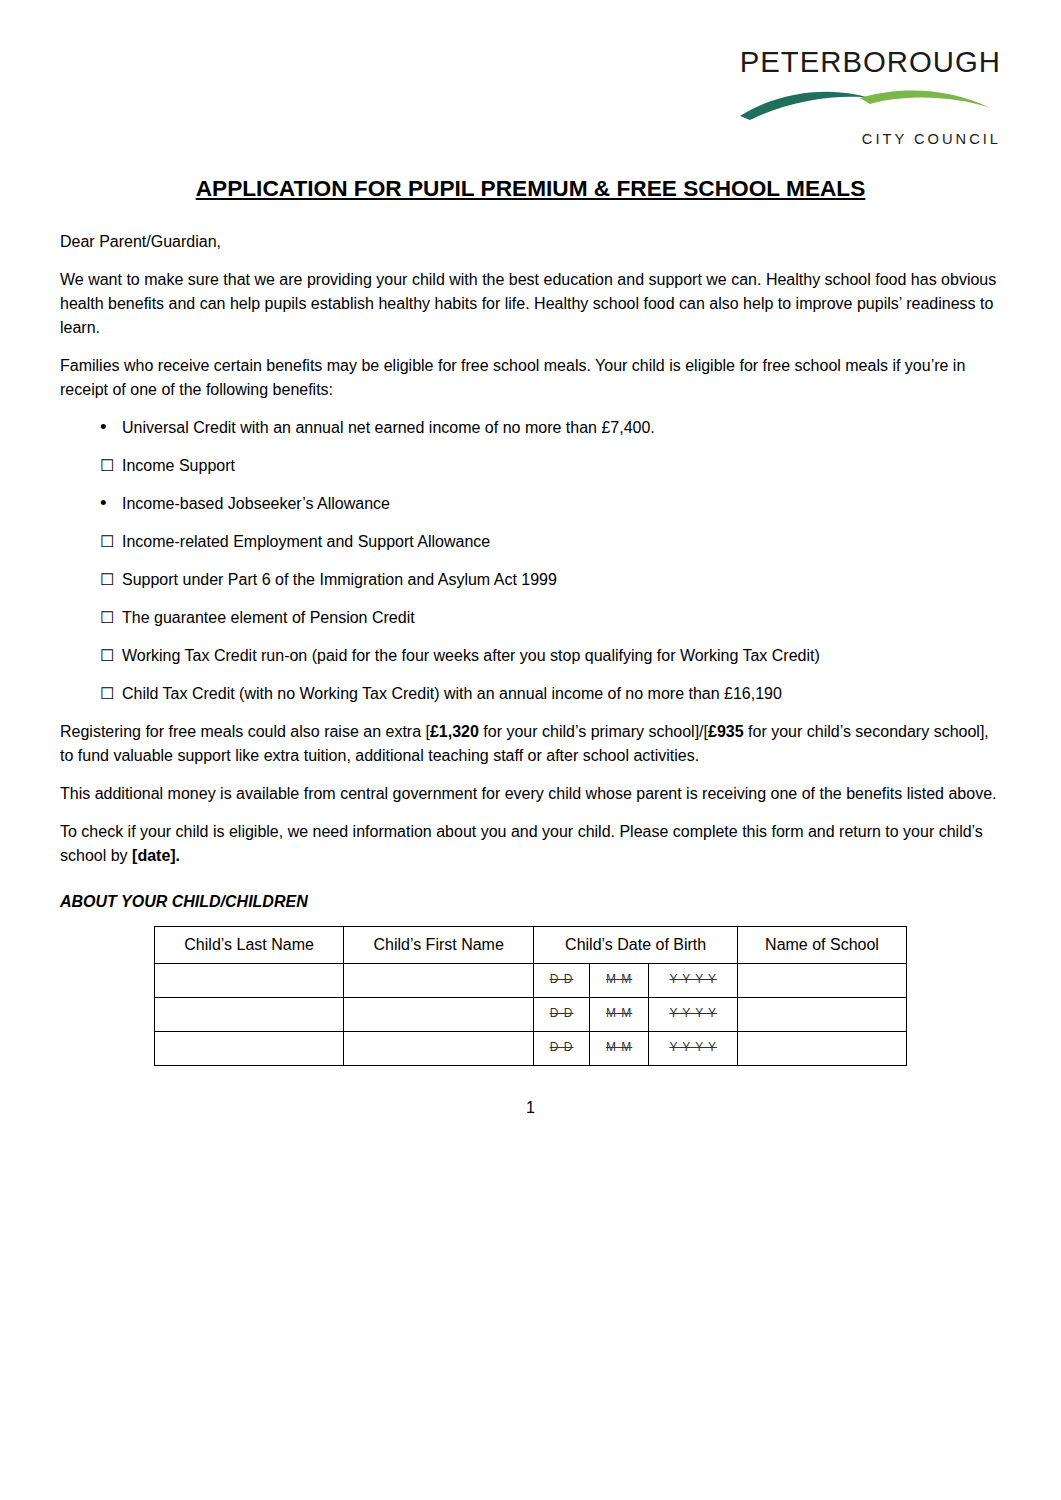PETERBOROUGH
CITY COUNCIL
APPLICATION FOR PUPIL PREMIUM & FREE SCHOOL MEALS
Dear Parent/Guardian,
We want to make sure that we are providing your child with the best education and support we can. Healthy school food has obvious health benefits and can help pupils establish healthy habits for life. Healthy school food can also help to improve pupils’ readiness to learn.
Families who receive certain benefits may be eligible for free school meals. Your child is eligible for free school meals if you’re in receipt of one of the following benefits:
Universal Credit with an annual net earned income of no more than £7,400.
Income Support
Income-based Jobseeker’s Allowance
Income-related Employment and Support Allowance
Support under Part 6 of the Immigration and Asylum Act 1999
The guarantee element of Pension Credit
Working Tax Credit run-on (paid for the four weeks after you stop qualifying for Working Tax Credit)
Child Tax Credit (with no Working Tax Credit) with an annual income of no more than £16,190
Registering for free meals could also raise an extra [£1,320 for your child’s primary school]/[£935 for your child’s secondary school], to fund valuable support like extra tuition, additional teaching staff or after school activities.
This additional money is available from central government for every child whose parent is receiving one of the benefits listed above.
To check if your child is eligible, we need information about you and your child. Please complete this form and return to your child’s school by [date].
ABOUT YOUR CHILD/CHILDREN
| Child’s Last Name | Child’s First Name | Child’s Date of Birth | Name of School |
| --- | --- | --- | --- |
| | | D D | M M | Y Y Y Y | |
| | | D D | M M | Y Y Y Y | |
| | | D D | M M | Y Y Y Y | |
1